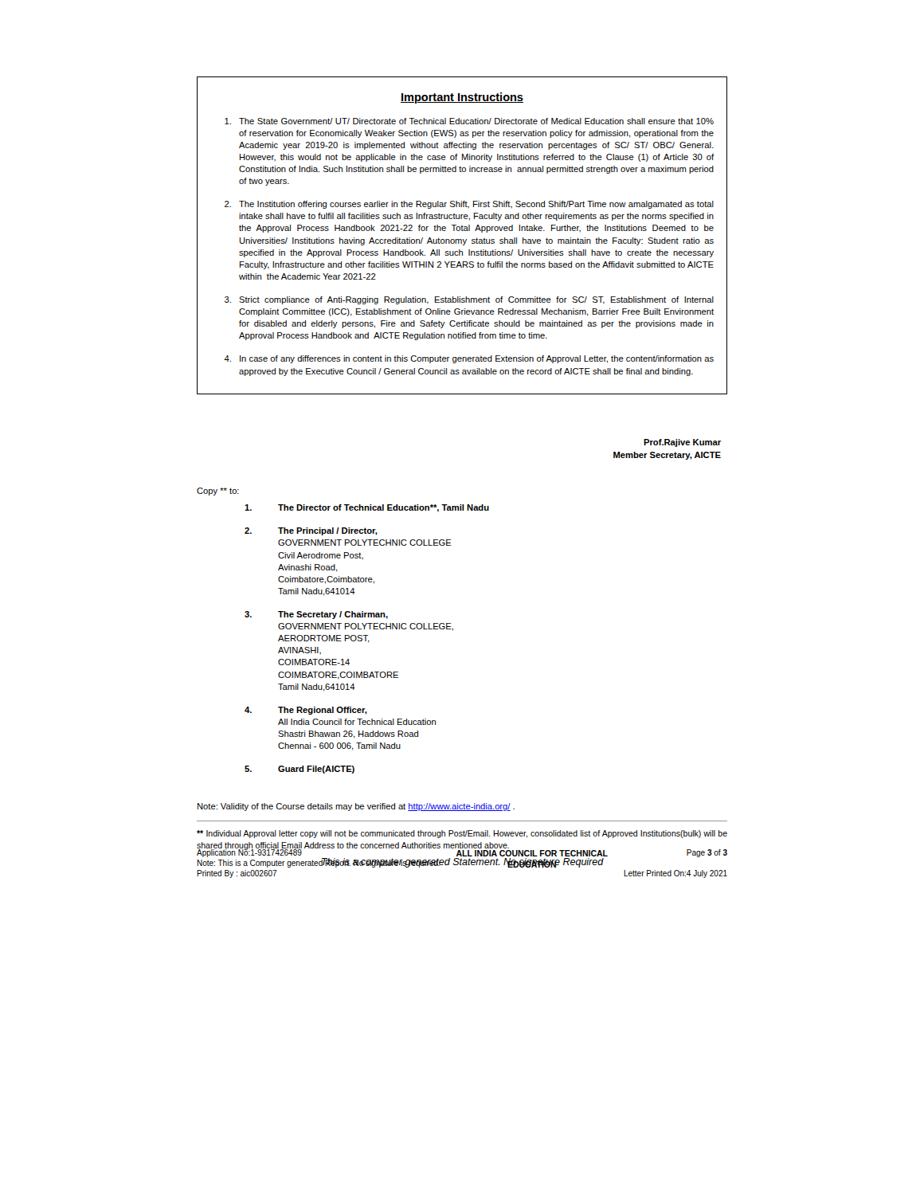Important Instructions
The State Government/ UT/ Directorate of Technical Education/ Directorate of Medical Education shall ensure that 10% of reservation for Economically Weaker Section (EWS) as per the reservation policy for admission, operational from the Academic year 2019-20 is implemented without affecting the reservation percentages of SC/ ST/ OBC/ General. However, this would not be applicable in the case of Minority Institutions referred to the Clause (1) of Article 30 of Constitution of India. Such Institution shall be permitted to increase in annual permitted strength over a maximum period of two years.
The Institution offering courses earlier in the Regular Shift, First Shift, Second Shift/Part Time now amalgamated as total intake shall have to fulfil all facilities such as Infrastructure, Faculty and other requirements as per the norms specified in the Approval Process Handbook 2021-22 for the Total Approved Intake. Further, the Institutions Deemed to be Universities/ Institutions having Accreditation/ Autonomy status shall have to maintain the Faculty: Student ratio as specified in the Approval Process Handbook. All such Institutions/ Universities shall have to create the necessary Faculty, Infrastructure and other facilities WITHIN 2 YEARS to fulfil the norms based on the Affidavit submitted to AICTE within the Academic Year 2021-22
Strict compliance of Anti-Ragging Regulation, Establishment of Committee for SC/ ST, Establishment of Internal Complaint Committee (ICC), Establishment of Online Grievance Redressal Mechanism, Barrier Free Built Environment for disabled and elderly persons, Fire and Safety Certificate should be maintained as per the provisions made in Approval Process Handbook and AICTE Regulation notified from time to time.
In case of any differences in content in this Computer generated Extension of Approval Letter, the content/information as approved by the Executive Council / General Council as available on the record of AICTE shall be final and binding.
Prof.Rajive Kumar
Member Secretary, AICTE
Copy ** to:
| 1. | The Director of Technical Education**, Tamil Nadu |
| 2. | The Principal / Director, GOVERNMENT POLYTECHNIC COLLEGE Civil Aerodrome Post, Avinashi Road, Coimbatore,Coimbatore, Tamil Nadu,641014 |
| 3. | The Secretary / Chairman, GOVERNMENT POLYTECHNIC COLLEGE, AERODRTOME POST, AVINASHI, COIMBATORE-14 COIMBATORE,COIMBATORE Tamil Nadu,641014 |
| 4. | The Regional Officer, All India Council for Technical Education Shastri Bhawan 26, Haddows Road Chennai - 600 006, Tamil Nadu |
| 5. | Guard File(AICTE) |
Note: Validity of the Course details may be verified at http://www.aicte-india.org/ .
** Individual Approval letter copy will not be communicated through Post/Email. However, consolidated list of Approved Institutions(bulk) will be shared through official Email Address to the concerned Authorities mentioned above.
This is a computer generated Statement. No signature Required
Application No:1-9317426489
Note: This is a Computer generated Report. No signature is required.
Printed By : aic002607
ALL INDIA COUNCIL FOR TECHNICAL EDUCATION
Page 3 of 3
Letter Printed On:4 July 2021